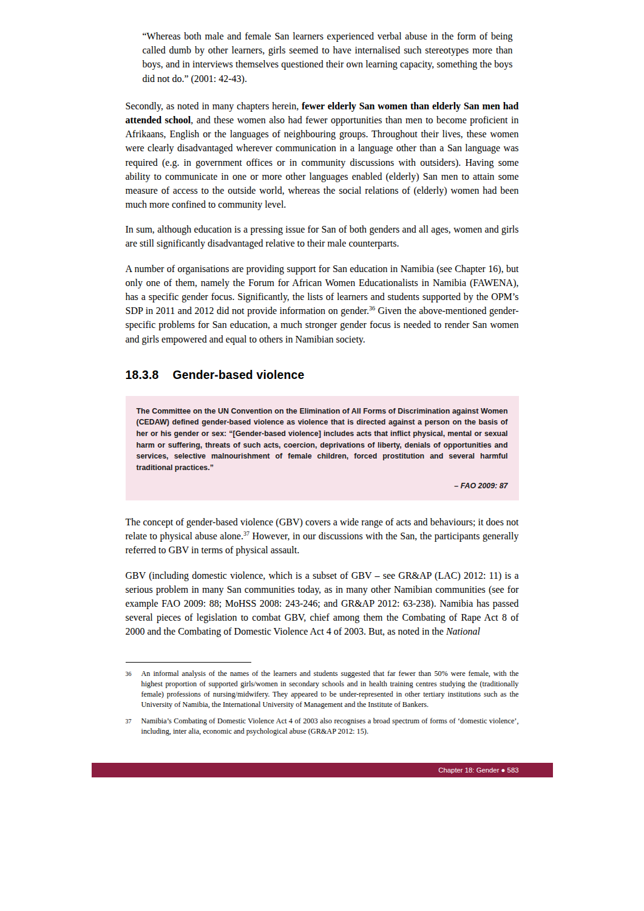“Whereas both male and female San learners experienced verbal abuse in the form of being called dumb by other learners, girls seemed to have internalised such stereotypes more than boys, and in interviews themselves questioned their own learning capacity, something the boys did not do.” (2001: 42-43).
Secondly, as noted in many chapters herein, fewer elderly San women than elderly San men had attended school, and these women also had fewer opportunities than men to become proficient in Afrikaans, English or the languages of neighbouring groups. Throughout their lives, these women were clearly disadvantaged wherever communication in a language other than a San language was required (e.g. in government offices or in community discussions with outsiders). Having some ability to communicate in one or more other languages enabled (elderly) San men to attain some measure of access to the outside world, whereas the social relations of (elderly) women had been much more confined to community level.
In sum, although education is a pressing issue for San of both genders and all ages, women and girls are still significantly disadvantaged relative to their male counterparts.
A number of organisations are providing support for San education in Namibia (see Chapter 16), but only one of them, namely the Forum for African Women Educationalists in Namibia (FAWENA), has a specific gender focus. Significantly, the lists of learners and students supported by the OPM’s SDP in 2011 and 2012 did not provide information on gender.36 Given the above-mentioned gender-specific problems for San education, a much stronger gender focus is needed to render San women and girls empowered and equal to others in Namibian society.
18.3.8 Gender-based violence
The Committee on the UN Convention on the Elimination of All Forms of Discrimination against Women (CEDAW) defined gender-based violence as violence that is directed against a person on the basis of her or his gender or sex: “[Gender-based violence] includes acts that inflict physical, mental or sexual harm or suffering, threats of such acts, coercion, deprivations of liberty, denials of opportunities and services, selective malnourishment of female children, forced prostitution and several harmful traditional practices.” – FAO 2009: 87
The concept of gender-based violence (GBV) covers a wide range of acts and behaviours; it does not relate to physical abuse alone.37 However, in our discussions with the San, the participants generally referred to GBV in terms of physical assault.
GBV (including domestic violence, which is a subset of GBV – see GR&AP (LAC) 2012: 11) is a serious problem in many San communities today, as in many other Namibian communities (see for example FAO 2009: 88; MoHSS 2008: 243-246; and GR&AP 2012: 63-238). Namibia has passed several pieces of legislation to combat GBV, chief among them the Combating of Rape Act 8 of 2000 and the Combating of Domestic Violence Act 4 of 2003. But, as noted in the National
36
An informal analysis of the names of the learners and students suggested that far fewer than 50% were female, with the highest proportion of supported girls/women in secondary schools and in health training centres studying the (traditionally female) professions of nursing/midwifery. They appeared to be under-represented in other tertiary institutions such as the University of Namibia, the International University of Management and the Institute of Bankers.
37
Namibia’s Combating of Domestic Violence Act 4 of 2003 also recognises a broad spectrum of forms of ‘domestic violence’, including, inter alia, economic and psychological abuse (GR&AP 2012: 15).
Chapter 18: Gender ● 583